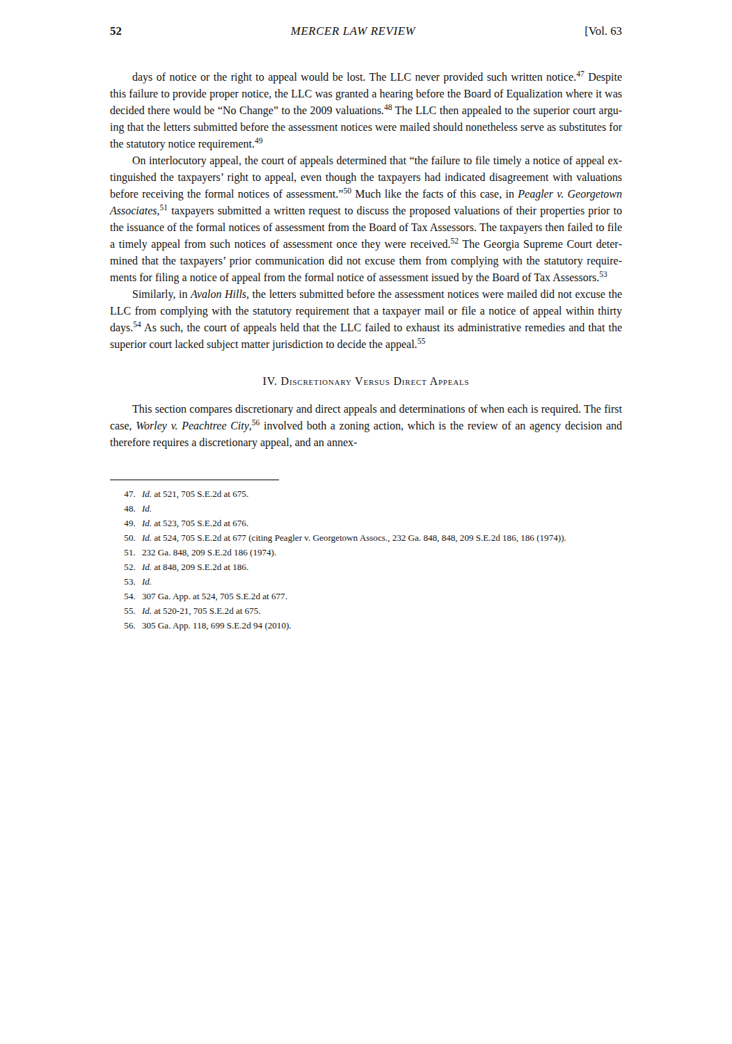52 MERCER LAW REVIEW [Vol. 63
days of notice or the right to appeal would be lost. The LLC never provided such written notice.47 Despite this failure to provide proper notice, the LLC was granted a hearing before the Board of Equalization where it was decided there would be “No Change” to the 2009 valuations.48 The LLC then appealed to the superior court arguing that the letters submitted before the assessment notices were mailed should nonetheless serve as substitutes for the statutory notice requirement.49
On interlocutory appeal, the court of appeals determined that “the failure to file timely a notice of appeal extinguished the taxpayers’ right to appeal, even though the taxpayers had indicated disagreement with valuations before receiving the formal notices of assessment.”50 Much like the facts of this case, in Peagler v. Georgetown Associates,51 taxpayers submitted a written request to discuss the proposed valuations of their properties prior to the issuance of the formal notices of assessment from the Board of Tax Assessors. The taxpayers then failed to file a timely appeal from such notices of assessment once they were received.52 The Georgia Supreme Court determined that the taxpayers’ prior communication did not excuse them from complying with the statutory requirements for filing a notice of appeal from the formal notice of assessment issued by the Board of Tax Assessors.53
Similarly, in Avalon Hills, the letters submitted before the assessment notices were mailed did not excuse the LLC from complying with the statutory requirement that a taxpayer mail or file a notice of appeal within thirty days.54 As such, the court of appeals held that the LLC failed to exhaust its administrative remedies and that the superior court lacked subject matter jurisdiction to decide the appeal.55
IV. Discretionary Versus Direct Appeals
This section compares discretionary and direct appeals and determinations of when each is required. The first case, Worley v. Peachtree City,56 involved both a zoning action, which is the review of an agency decision and therefore requires a discretionary appeal, and an annex-
47. Id. at 521, 705 S.E.2d at 675.
48. Id.
49. Id. at 523, 705 S.E.2d at 676.
50. Id. at 524, 705 S.E.2d at 677 (citing Peagler v. Georgetown Assocs., 232 Ga. 848, 848, 209 S.E.2d 186, 186 (1974)).
51. 232 Ga. 848, 209 S.E.2d 186 (1974).
52. Id. at 848, 209 S.E.2d at 186.
53. Id.
54. 307 Ga. App. at 524, 705 S.E.2d at 677.
55. Id. at 520-21, 705 S.E.2d at 675.
56. 305 Ga. App. 118, 699 S.E.2d 94 (2010).